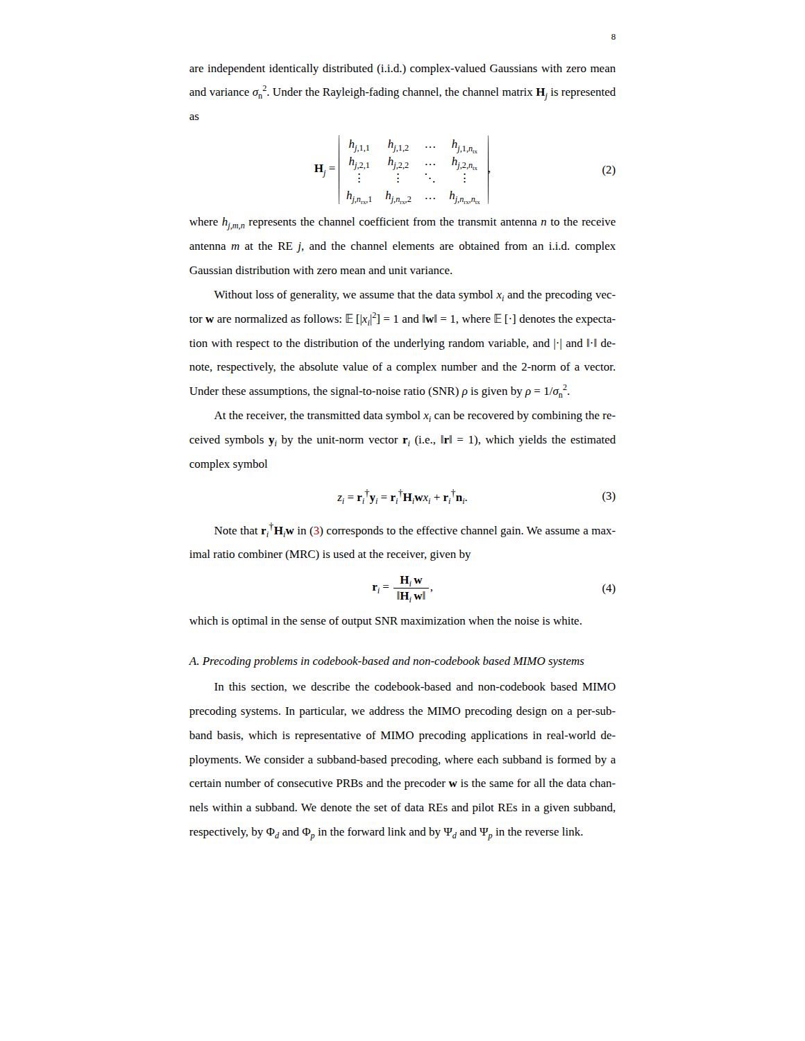8
are independent identically distributed (i.i.d.) complex-valued Gaussians with zero mean and variance σn2. Under the Rayleigh-fading channel, the channel matrix Hj is represented as
Hj =
| h j ,1,1 | h j ,1,2 | … | h j ,1, n tx |
| h j ,2,1 | h j ,2,2 | … | h j ,2, n tx |
| ⋮ | ⋮ | ⋱ | ⋮ |
| h j , n rx ,1 | h j , n rx ,2 | … | h j , n rx , n tx |
,
(2)
where hj,m,n represents the channel coefficient from the transmit antenna n to the receive antenna m at the RE j, and the channel elements are obtained from an i.i.d. complex Gaussian distribution with zero mean and unit variance.
Without loss of generality, we assume that the data symbol xi and the precoding vector w are normalized as follows: 𝔼 [|xi|2] = 1 and ‖w‖ = 1, where 𝔼 [·] denotes the expectation with respect to the distribution of the underlying random variable, and |·| and ‖·‖ denote, respectively, the absolute value of a complex number and the 2-norm of a vector. Under these assumptions, the signal-to-noise ratio (SNR) ρ is given by ρ = 1/σn2.
At the receiver, the transmitted data symbol xi can be recovered by combining the received symbols yi by the unit-norm vector ri (i.e., ‖r‖ = 1), which yields the estimated complex symbol
zi = ri†yi = ri†Hiwxi + ri†ni.
(3)
Note that ri†Hiw in (3) corresponds to the effective channel gain. We assume a maximal ratio combiner (MRC) is used at the receiver, given by
ri = Hi w ‖Hi w‖ ,
(4)
which is optimal in the sense of output SNR maximization when the noise is white.
A. Precoding problems in codebook-based and non-codebook based MIMO systems
In this section, we describe the codebook-based and non-codebook based MIMO precoding systems. In particular, we address the MIMO precoding design on a per-subband basis, which is representative of MIMO precoding applications in real-world deployments. We consider a subband-based precoding, where each subband is formed by a certain number of consecutive PRBs and the precoder w is the same for all the data channels within a subband. We denote the set of data REs and pilot REs in a given subband, respectively, by Φd and Φp in the forward link and by Ψd and Ψp in the reverse link.